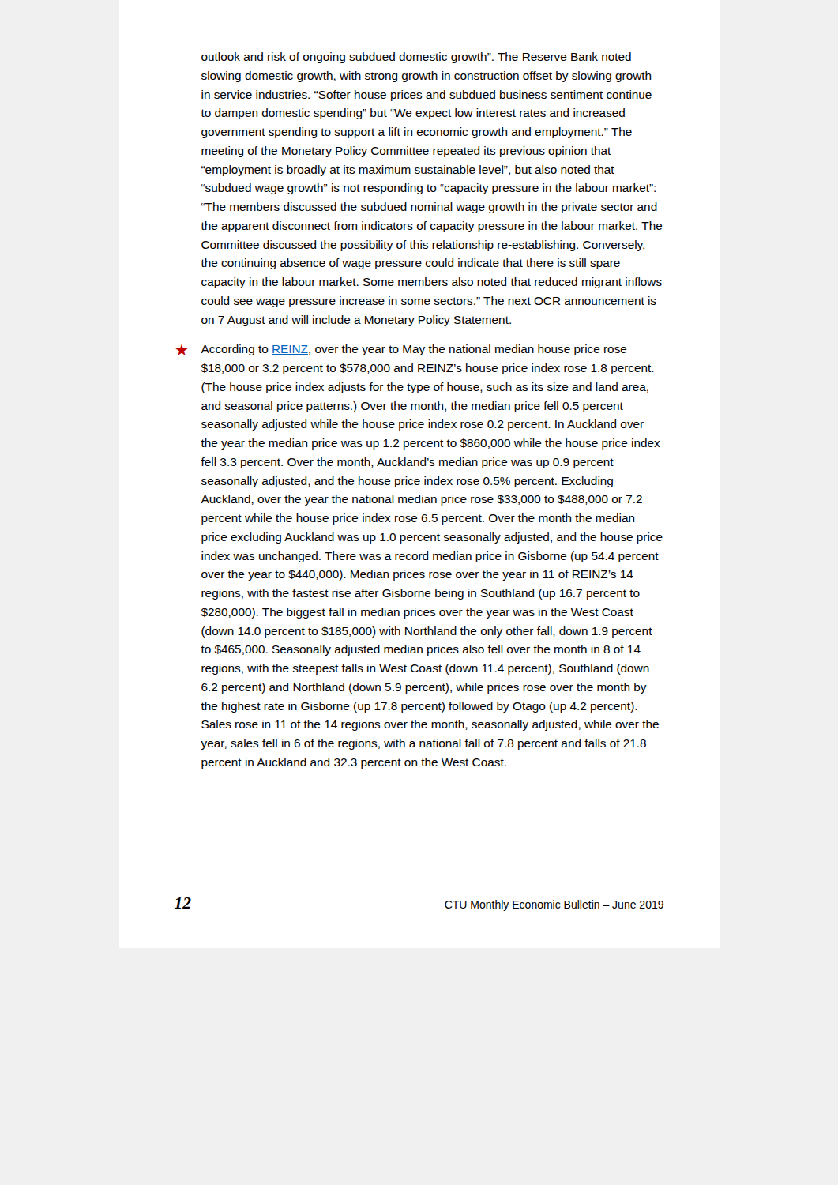outlook and risk of ongoing subdued domestic growth”. The Reserve Bank noted slowing domestic growth, with strong growth in construction offset by slowing growth in service industries. “Softer house prices and subdued business sentiment continue to dampen domestic spending” but “We expect low interest rates and increased government spending to support a lift in economic growth and employment.” The meeting of the Monetary Policy Committee repeated its previous opinion that “employment is broadly at its maximum sustainable level”, but also noted that “subdued wage growth” is not responding to “capacity pressure in the labour market”: “The members discussed the subdued nominal wage growth in the private sector and the apparent disconnect from indicators of capacity pressure in the labour market. The Committee discussed the possibility of this relationship re-establishing. Conversely, the continuing absence of wage pressure could indicate that there is still spare capacity in the labour market. Some members also noted that reduced migrant inflows could see wage pressure increase in some sectors.” The next OCR announcement is on 7 August and will include a Monetary Policy Statement.
★
According to REINZ, over the year to May the national median house price rose $18,000 or 3.2 percent to $578,000 and REINZ’s house price index rose 1.8 percent. (The house price index adjusts for the type of house, such as its size and land area, and seasonal price patterns.) Over the month, the median price fell 0.5 percent seasonally adjusted while the house price index rose 0.2 percent. In Auckland over the year the median price was up 1.2 percent to $860,000 while the house price index fell 3.3 percent. Over the month, Auckland’s median price was up 0.9 percent seasonally adjusted, and the house price index rose 0.5% percent. Excluding Auckland, over the year the national median price rose $33,000 to $488,000 or 7.2 percent while the house price index rose 6.5 percent. Over the month the median price excluding Auckland was up 1.0 percent seasonally adjusted, and the house price index was unchanged. There was a record median price in Gisborne (up 54.4 percent over the year to $440,000). Median prices rose over the year in 11 of REINZ’s 14 regions, with the fastest rise after Gisborne being in Southland (up 16.7 percent to $280,000). The biggest fall in median prices over the year was in the West Coast (down 14.0 percent to $185,000) with Northland the only other fall, down 1.9 percent to $465,000. Seasonally adjusted median prices also fell over the month in 8 of 14 regions, with the steepest falls in West Coast (down 11.4 percent), Southland (down 6.2 percent) and Northland (down 5.9 percent), while prices rose over the month by the highest rate in Gisborne (up 17.8 percent) followed by Otago (up 4.2 percent). Sales rose in 11 of the 14 regions over the month, seasonally adjusted, while over the year, sales fell in 6 of the regions, with a national fall of 7.8 percent and falls of 21.8 percent in Auckland and 32.3 percent on the West Coast.
12 CTU Monthly Economic Bulletin – June 2019